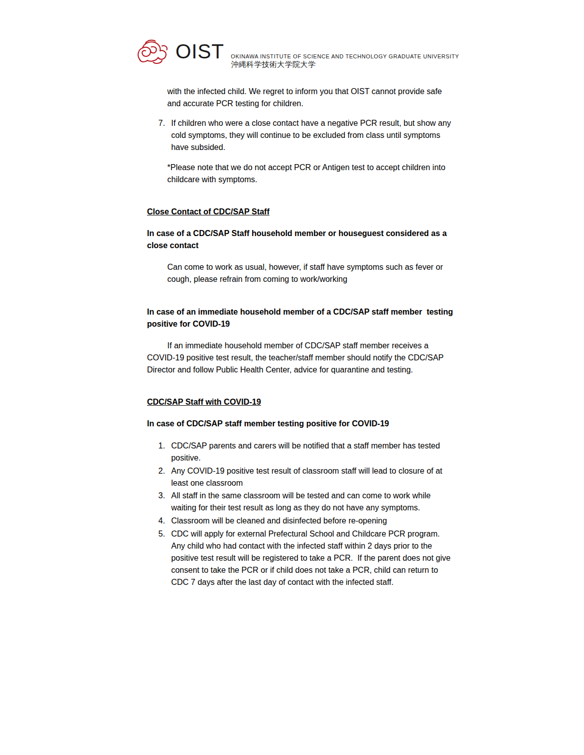OIST
OKINAWA INSTITUTE OF SCIENCE AND TECHNOLOGY GRADUATE UNIVERSITY
沖縄科学技術大学院大学
with the infected child. We regret to inform you that OIST cannot provide safe and accurate PCR testing for children.
If children who were a close contact have a negative PCR result, but show any cold symptoms, they will continue to be excluded from class until symptoms have subsided.
*Please note that we do not accept PCR or Antigen test to accept children into childcare with symptoms.
Close Contact of CDC/SAP Staff
In case of a CDC/SAP Staff household member or houseguest considered as a close contact
Can come to work as usual, however, if staff have symptoms such as fever or cough, please refrain from coming to work/working
In case of an immediate household member of a CDC/SAP staff member testing positive for COVID-19
If an immediate household member of CDC/SAP staff member receives a COVID-19 positive test result, the teacher/staff member should notify the CDC/SAP Director and follow Public Health Center, advice for quarantine and testing.
CDC/SAP Staff with COVID-19
In case of CDC/SAP staff member testing positive for COVID-19
CDC/SAP parents and carers will be notified that a staff member has tested positive.
Any COVID-19 positive test result of classroom staff will lead to closure of at least one classroom
All staff in the same classroom will be tested and can come to work while waiting for their test result as long as they do not have any symptoms.
Classroom will be cleaned and disinfected before re-opening
CDC will apply for external Prefectural School and Childcare PCR program. Any child who had contact with the infected staff within 2 days prior to the positive test result will be registered to take a PCR. If the parent does not give consent to take the PCR or if child does not take a PCR, child can return to CDC 7 days after the last day of contact with the infected staff.